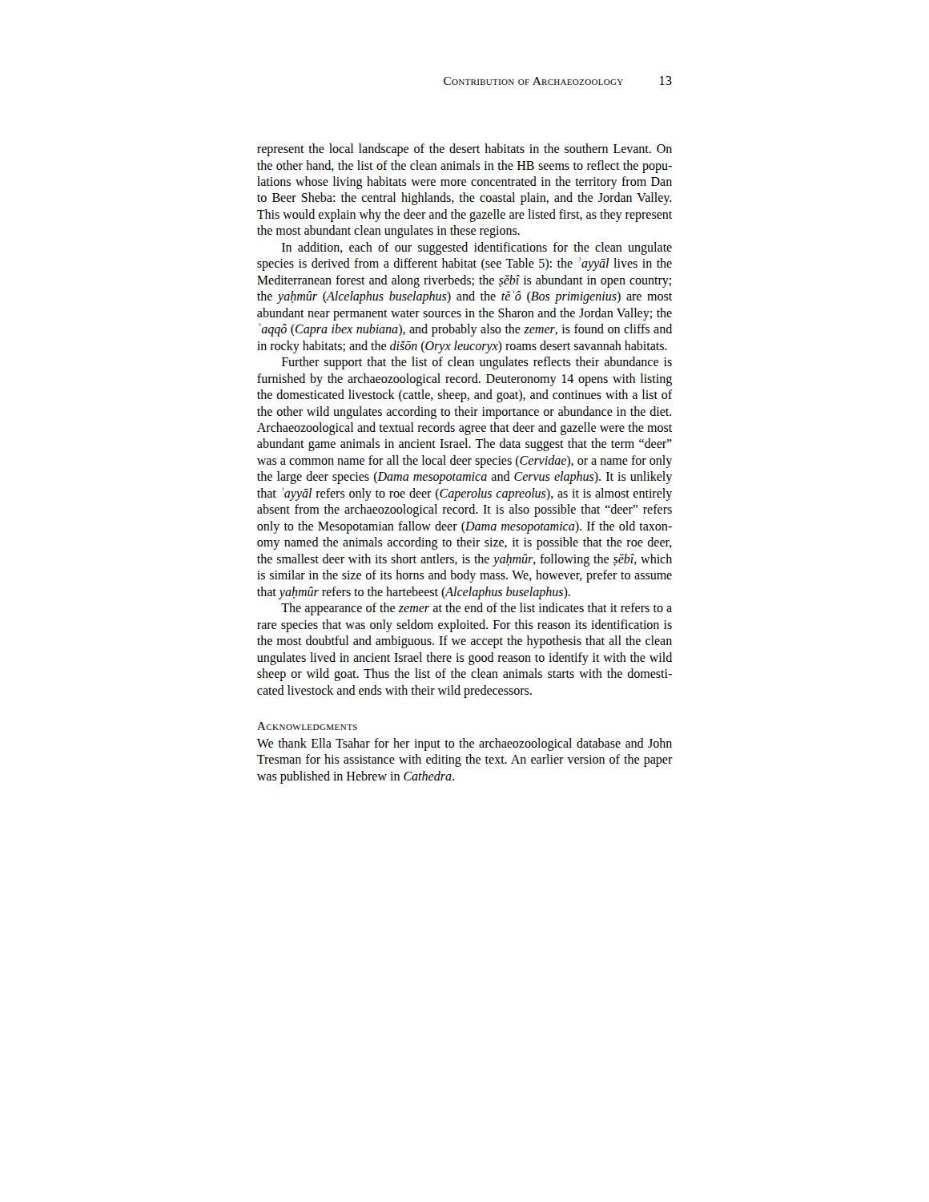Contribution of Archaeozoology 13
represent the local landscape of the desert habitats in the southern Levant. On the other hand, the list of the clean animals in the HB seems to reflect the populations whose living habitats were more concentrated in the territory from Dan to Beer Sheba: the central highlands, the coastal plain, and the Jordan Valley. This would explain why the deer and the gazelle are listed first, as they represent the most abundant clean ungulates in these regions.
In addition, each of our suggested identifications for the clean ungulate species is derived from a different habitat (see Table 5): the ʾayyāl lives in the Mediterranean forest and along riverbeds; the ṣĕbî is abundant in open country; the yaḥmûr (Alcelaphus buselaphus) and the tĕʾô (Bos primigenius) are most abundant near permanent water sources in the Sharon and the Jordan Valley; the ʾaqqô (Capra ibex nubiana), and probably also the zemer, is found on cliffs and in rocky habitats; and the dišōn (Oryx leucoryx) roams desert savannah habitats.
Further support that the list of clean ungulates reflects their abundance is furnished by the archaeozoological record. Deuteronomy 14 opens with listing the domesticated livestock (cattle, sheep, and goat), and continues with a list of the other wild ungulates according to their importance or abundance in the diet. Archaeozoological and textual records agree that deer and gazelle were the most abundant game animals in ancient Israel. The data suggest that the term “deer” was a common name for all the local deer species (Cervidae), or a name for only the large deer species (Dama mesopotamica and Cervus elaphus). It is unlikely that ʾayyāl refers only to roe deer (Caperolus capreolus), as it is almost entirely absent from the archaeozoological record. It is also possible that “deer” refers only to the Mesopotamian fallow deer (Dama mesopotamica). If the old taxonomy named the animals according to their size, it is possible that the roe deer, the smallest deer with its short antlers, is the yaḥmûr, following the ṣĕbî, which is similar in the size of its horns and body mass. We, however, prefer to assume that yaḥmûr refers to the hartebeest (Alcelaphus buselaphus).
The appearance of the zemer at the end of the list indicates that it refers to a rare species that was only seldom exploited. For this reason its identification is the most doubtful and ambiguous. If we accept the hypothesis that all the clean ungulates lived in ancient Israel there is good reason to identify it with the wild sheep or wild goat. Thus the list of the clean animals starts with the domesticated livestock and ends with their wild predecessors.
Acknowledgments
We thank Ella Tsahar for her input to the archaeozoological database and John Tresman for his assistance with editing the text. An earlier version of the paper was published in Hebrew in Cathedra.